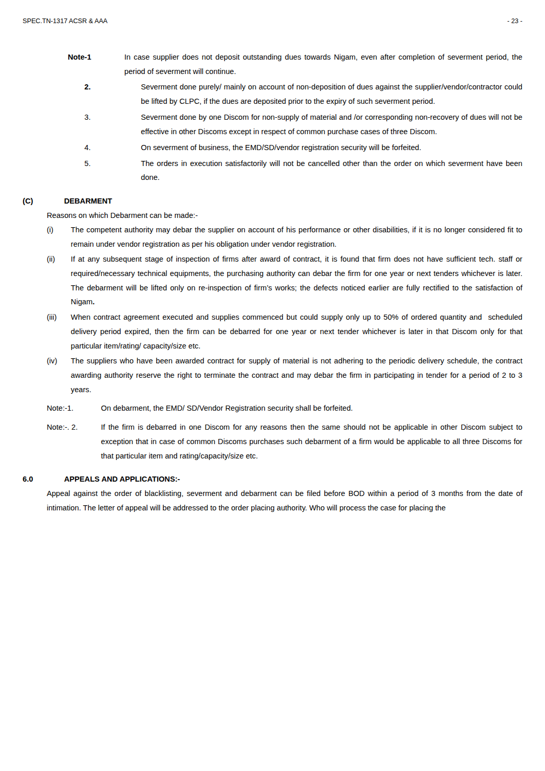SPEC.TN-1317 ACSR & AAA - 23 -
Note-1
In case supplier does not deposit outstanding dues towards Nigam, even after completion of severment period, the period of severment will continue.
2.
Severment done purely/ mainly on account of non-deposition of dues against the supplier/vendor/contractor could be lifted by CLPC, if the dues are deposited prior to the expiry of such severment period.
3.
Severment done by one Discom for non-supply of material and /or corresponding non-recovery of dues will not be effective in other Discoms except in respect of common purchase cases of three Discom.
4.
On severment of business, the EMD/SD/vendor registration security will be forfeited.
5.
The orders in execution satisfactorily will not be cancelled other than the order on which severment have been done.
(C)
DEBARMENT
Reasons on which Debarment can be made:-
(i)
The competent authority may debar the supplier on account of his performance or other disabilities, if it is no longer considered fit to remain under vendor registration as per his obligation under vendor registration.
(ii)
If at any subsequent stage of inspection of firms after award of contract, it is found that firm does not have sufficient tech. staff or required/necessary technical equipments, the purchasing authority can debar the firm for one year or next tenders whichever is later. The debarment will be lifted only on re-inspection of firm’s works; the defects noticed earlier are fully rectified to the satisfaction of Nigam.
(iii)
When contract agreement executed and supplies commenced but could supply only up to 50% of ordered quantity and scheduled delivery period expired, then the firm can be debarred for one year or next tender whichever is later in that Discom only for that particular item/rating/ capacity/size etc.
(iv)
The suppliers who have been awarded contract for supply of material is not adhering to the periodic delivery schedule, the contract awarding authority reserve the right to terminate the contract and may debar the firm in participating in tender for a period of 2 to 3 years.
Note:-1.
On debarment, the EMD/ SD/Vendor Registration security shall be forfeited.
Note:-. 2.
If the firm is debarred in one Discom for any reasons then the same should not be applicable in other Discom subject to exception that in case of common Discoms purchases such debarment of a firm would be applicable to all three Discoms for that particular item and rating/capacity/size etc.
6.0
APPEALS AND APPLICATIONS:-
Appeal against the order of blacklisting, severment and debarment can be filed before BOD within a period of 3 months from the date of intimation. The letter of appeal will be addressed to the order placing authority. Who will process the case for placing the